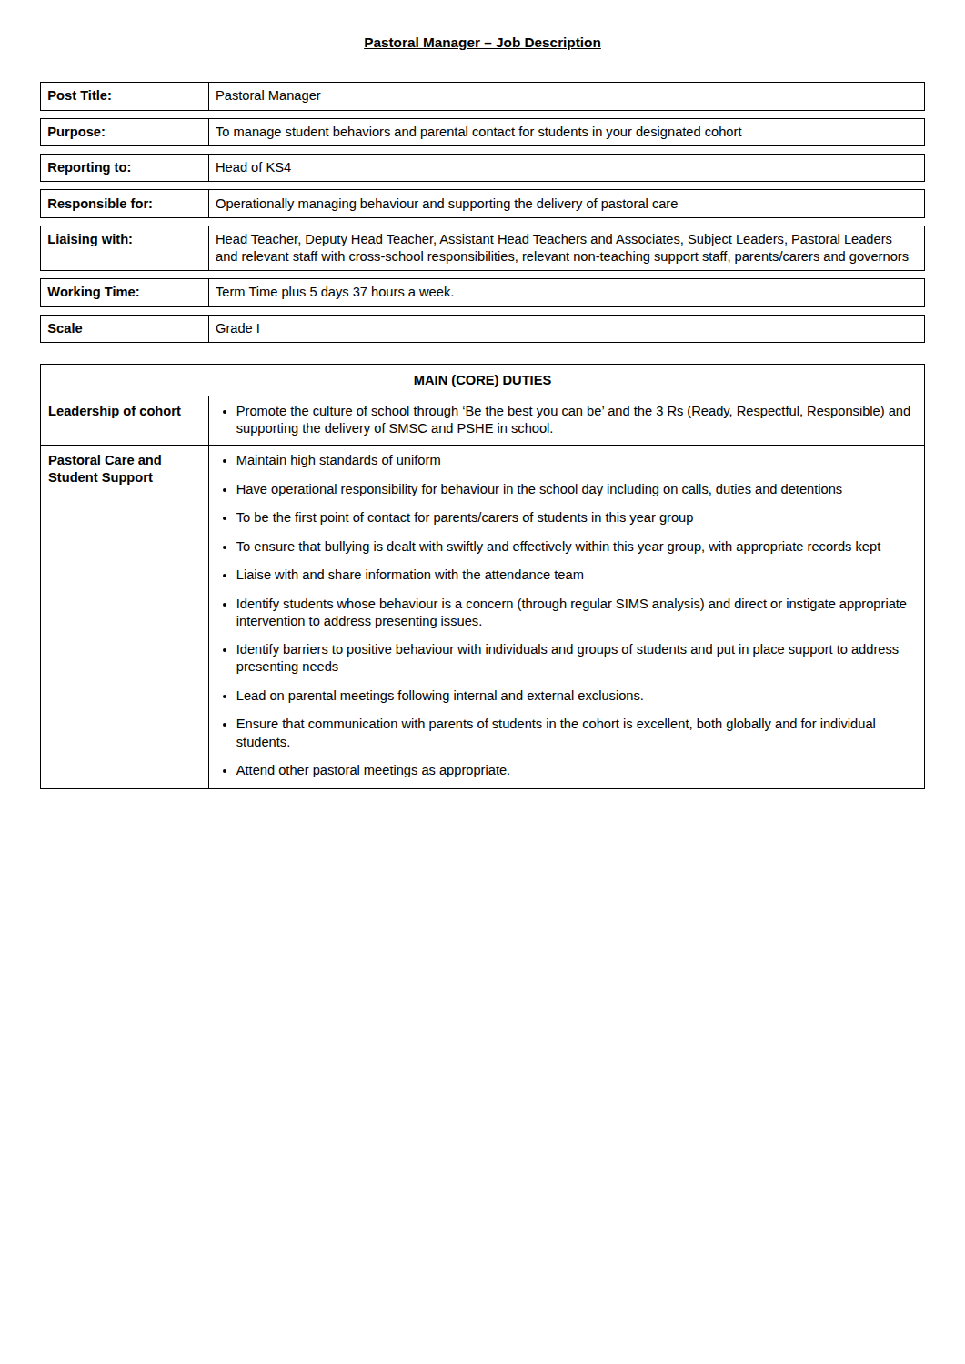Pastoral Manager – Job Description
| Post Title: | Pastoral Manager |
| Purpose: | To manage student behaviors and parental contact for students in your designated cohort |
| Reporting to: | Head of KS4 |
| Responsible for: | Operationally managing behaviour and supporting the delivery of pastoral care |
| Liaising with: | Head Teacher, Deputy Head Teacher, Assistant Head Teachers and Associates, Subject Leaders, Pastoral Leaders and relevant staff with cross-school responsibilities, relevant non-teaching support staff, parents/carers and governors |
| Working Time: | Term Time plus 5 days 37 hours a week. |
| Scale | Grade I |
| MAIN (CORE) DUTIES |
| --- |
| Leadership of cohort | Promote the culture of school through ‘Be the best you can be’ and the 3 Rs (Ready, Respectful, Responsible) and supporting the delivery of SMSC and PSHE in school. |
| Pastoral Care and Student Support | Maintain high standards of uniform Have operational responsibility for behaviour in the school day including on calls, duties and detentions To be the first point of contact for parents/carers of students in this year group To ensure that bullying is dealt with swiftly and effectively within this year group, with appropriate records kept Liaise with and share information with the attendance team Identify students whose behaviour is a concern (through regular SIMS analysis) and direct or instigate appropriate intervention to address presenting issues. Identify barriers to positive behaviour with individuals and groups of students and put in place support to address presenting needs Lead on parental meetings following internal and external exclusions. Ensure that communication with parents of students in the cohort is excellent, both globally and for individual students. Attend other pastoral meetings as appropriate. |